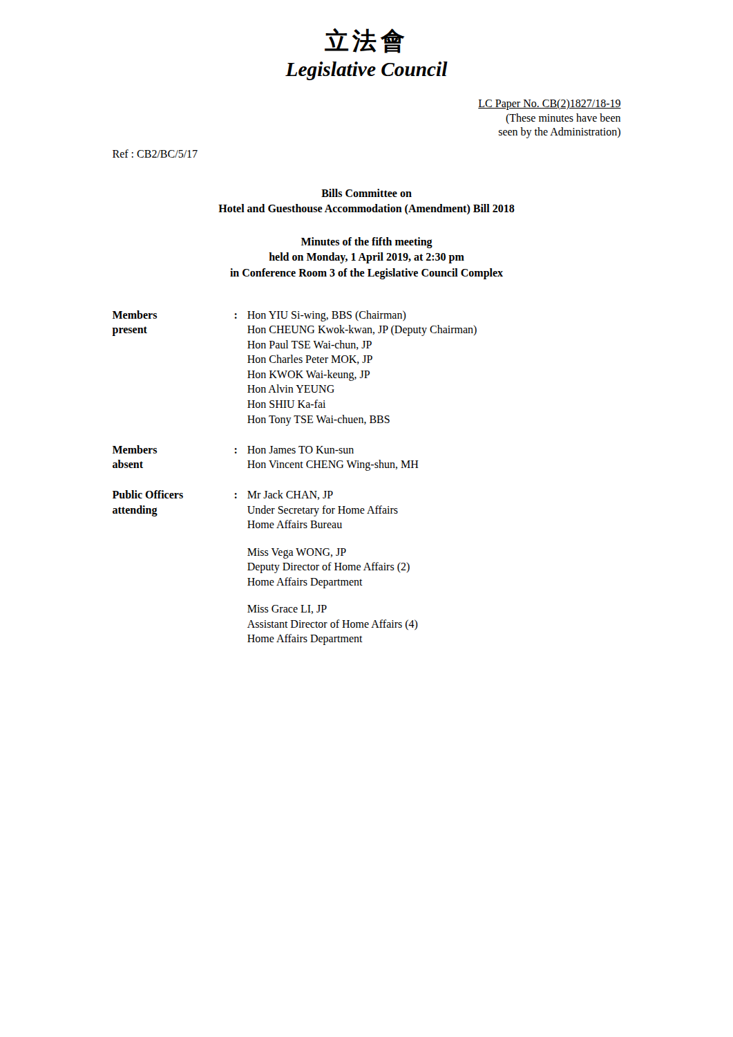立法會
Legislative Council
LC Paper No. CB(2)1827/18-19 (These minutes have been seen by the Administration)
Ref : CB2/BC/5/17
Bills Committee on
Hotel and Guesthouse Accommodation (Amendment) Bill 2018
Minutes of the fifth meeting
held on Monday, 1 April 2019, at 2:30 pm
in Conference Room 3 of the Legislative Council Complex
| Members present | : | Hon YIU Si-wing, BBS (Chairman) Hon CHEUNG Kwok-kwan, JP (Deputy Chairman) Hon Paul TSE Wai-chun, JP Hon Charles Peter MOK, JP Hon KWOK Wai-keung, JP Hon Alvin YEUNG Hon SHIU Ka-fai Hon Tony TSE Wai-chuen, BBS |
| Members absent | : | Hon James TO Kun-sun Hon Vincent CHENG Wing-shun, MH |
| Public Officers attending | : | Mr Jack CHAN, JP Under Secretary for Home Affairs Home Affairs Bureau Miss Vega WONG, JP Deputy Director of Home Affairs (2) Home Affairs Department Miss Grace LI, JP Assistant Director of Home Affairs (4) Home Affairs Department |